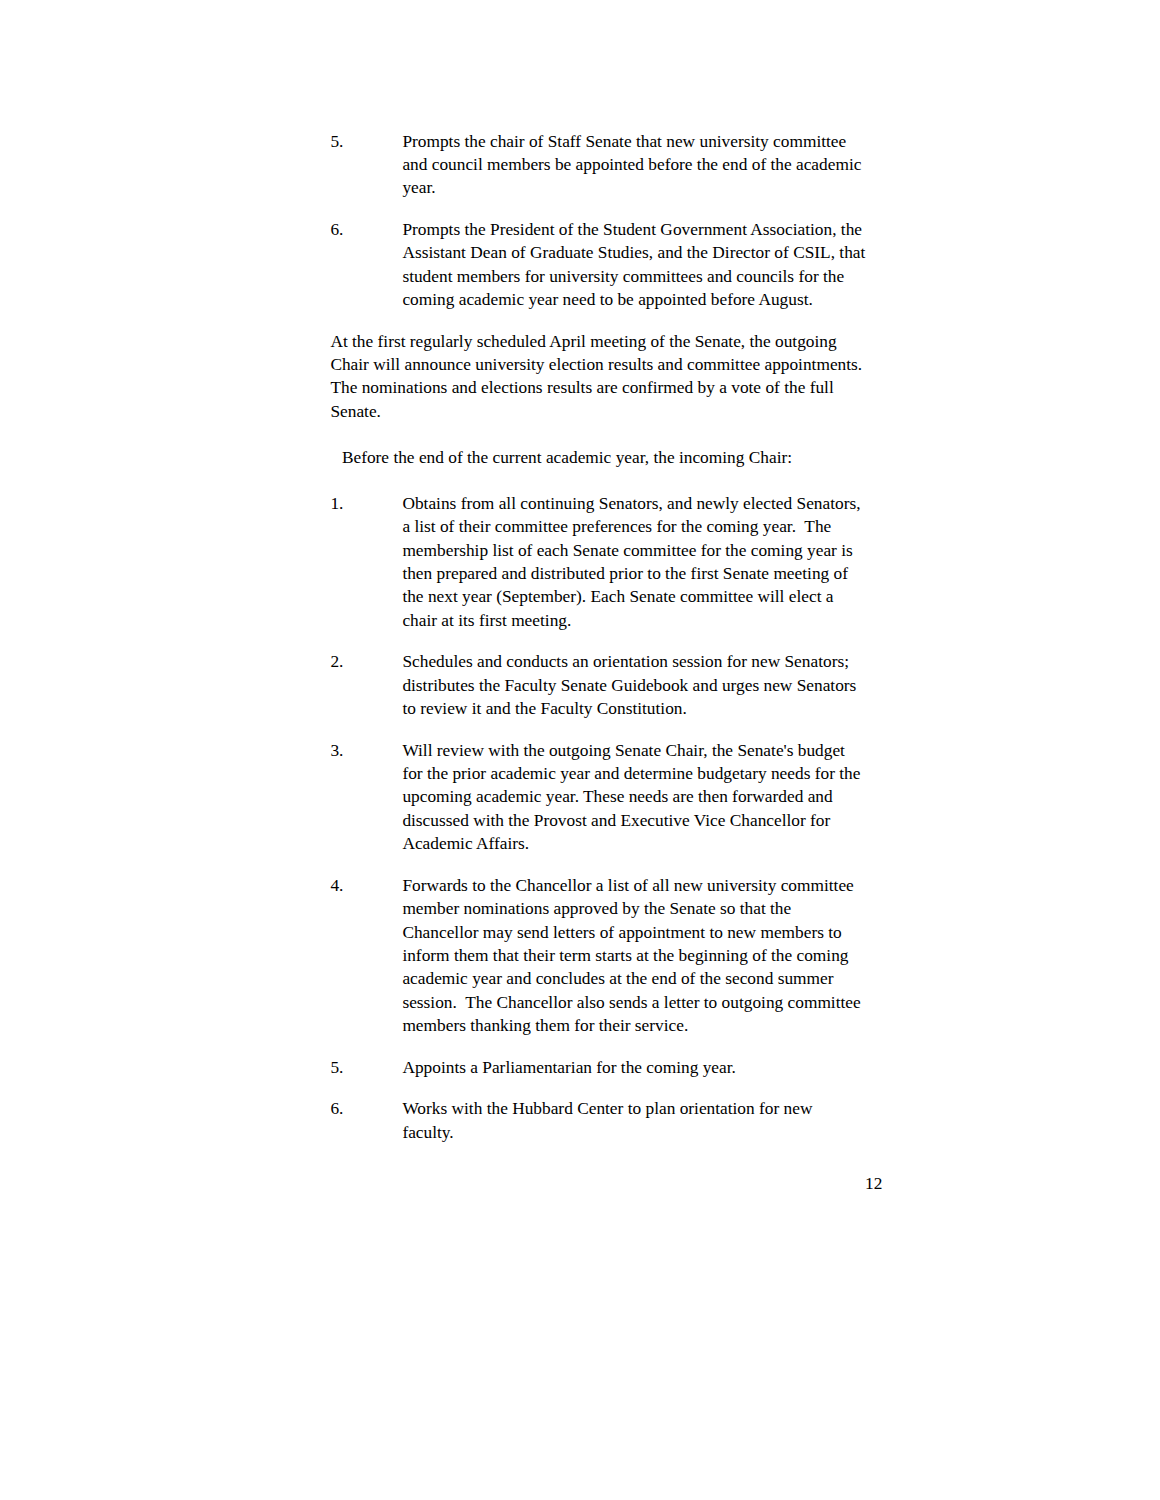5. Prompts the chair of Staff Senate that new university committee and council members be appointed before the end of the academic year.
6. Prompts the President of the Student Government Association, the Assistant Dean of Graduate Studies, and the Director of CSIL, that student members for university committees and councils for the coming academic year need to be appointed before August.
At the first regularly scheduled April meeting of the Senate, the outgoing Chair will announce university election results and committee appointments. The nominations and elections results are confirmed by a vote of the full Senate.
Before the end of the current academic year, the incoming Chair:
1. Obtains from all continuing Senators, and newly elected Senators, a list of their committee preferences for the coming year. The membership list of each Senate committee for the coming year is then prepared and distributed prior to the first Senate meeting of the next year (September). Each Senate committee will elect a chair at its first meeting.
2. Schedules and conducts an orientation session for new Senators; distributes the Faculty Senate Guidebook and urges new Senators to review it and the Faculty Constitution.
3. Will review with the outgoing Senate Chair, the Senate's budget for the prior academic year and determine budgetary needs for the upcoming academic year. These needs are then forwarded and discussed with the Provost and Executive Vice Chancellor for Academic Affairs.
4. Forwards to the Chancellor a list of all new university committee member nominations approved by the Senate so that the Chancellor may send letters of appointment to new members to inform them that their term starts at the beginning of the coming academic year and concludes at the end of the second summer session. The Chancellor also sends a letter to outgoing committee members thanking them for their service.
5. Appoints a Parliamentarian for the coming year.
6. Works with the Hubbard Center to plan orientation for new faculty.
12